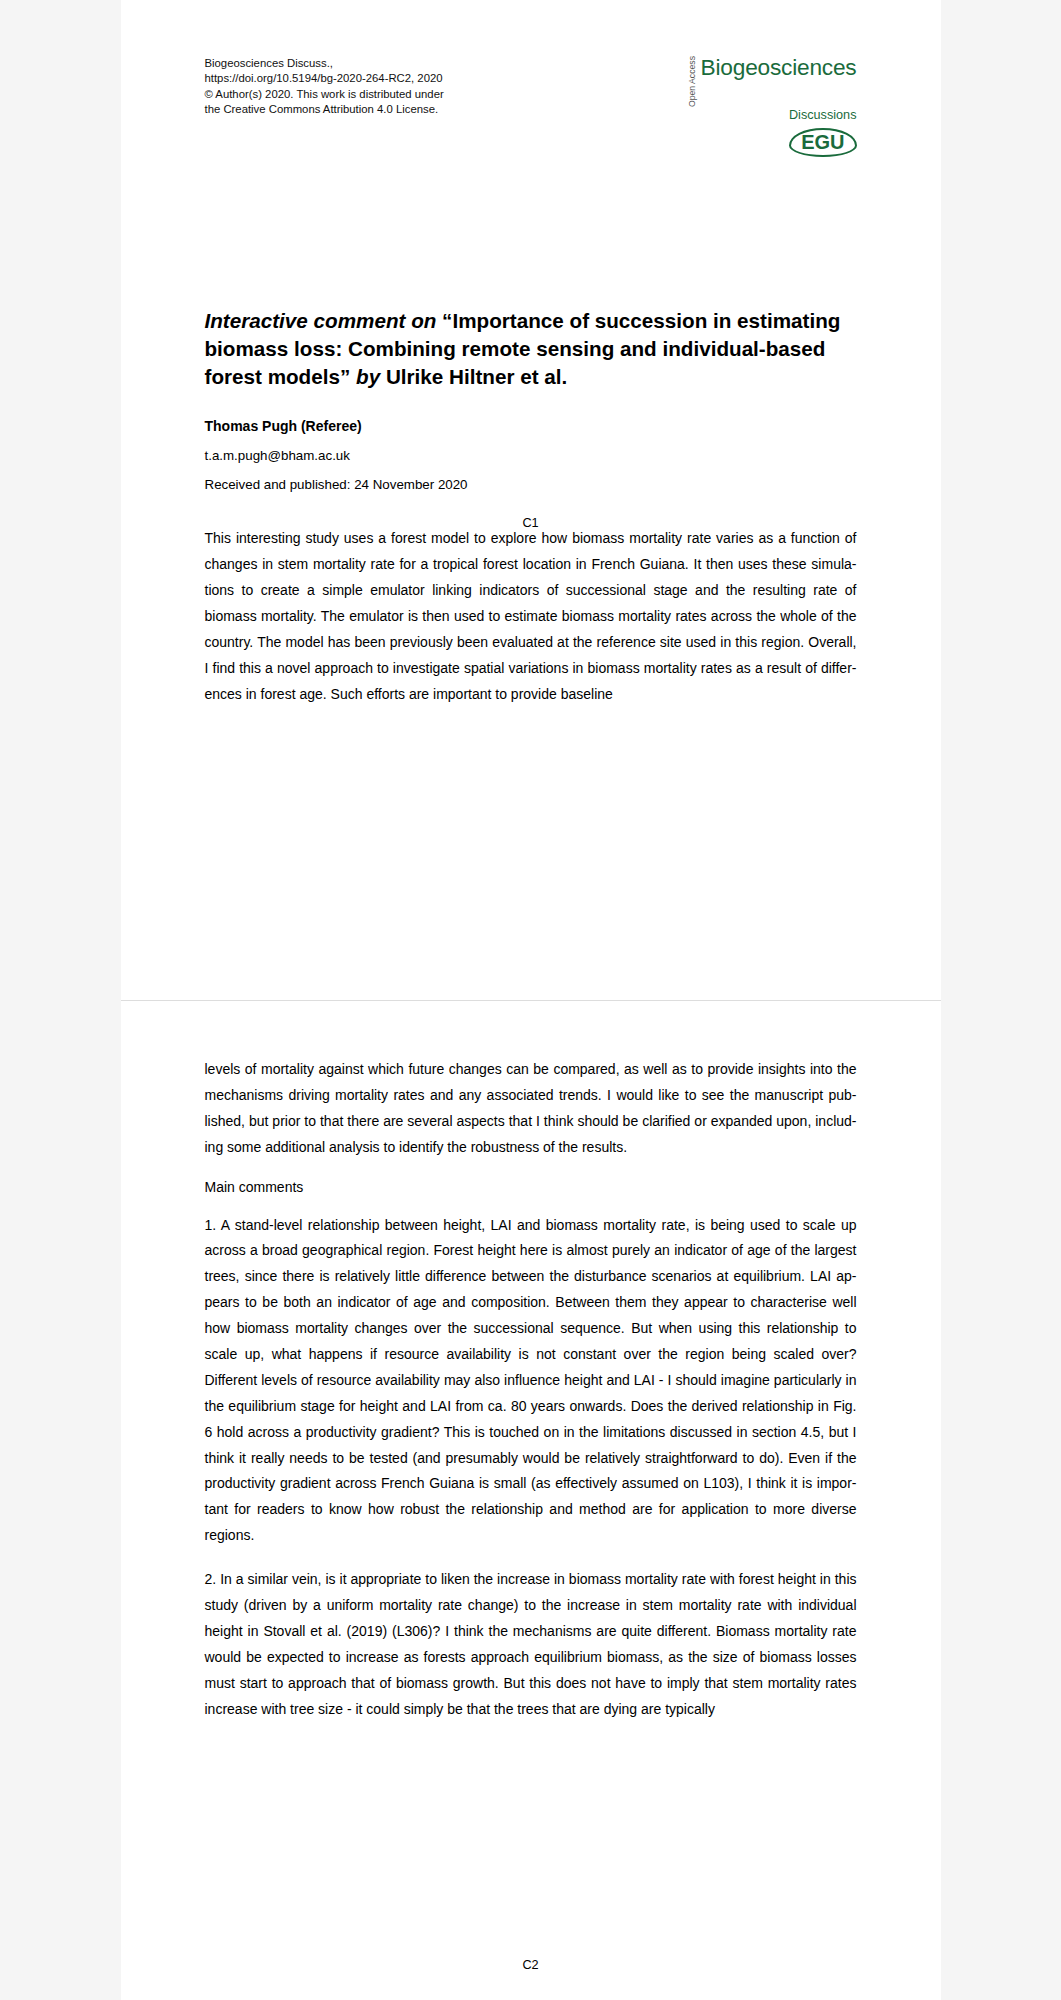Biogeosciences Discuss.,
https://doi.org/10.5194/bg-2020-264-RC2, 2020
© Author(s) 2020. This work is distributed under
the Creative Commons Attribution 4.0 License.
Open Access Biogeosciences
Discussions
EGU
Interactive comment on “Importance of succession in estimating biomass loss: Combining remote sensing and individual-based forest models” by Ulrike Hiltner et al.
Thomas Pugh (Referee)
t.a.m.pugh@bham.ac.uk
Received and published: 24 November 2020
This interesting study uses a forest model to explore how biomass mortality rate varies as a function of changes in stem mortality rate for a tropical forest location in French Guiana. It then uses these simulations to create a simple emulator linking indicators of successional stage and the resulting rate of biomass mortality. The emulator is then used to estimate biomass mortality rates across the whole of the country. The model has been previously been evaluated at the reference site used in this region. Overall, I find this a novel approach to investigate spatial variations in biomass mortality rates as a result of differences in forest age. Such efforts are important to provide baseline
C1
levels of mortality against which future changes can be compared, as well as to provide insights into the mechanisms driving mortality rates and any associated trends. I would like to see the manuscript published, but prior to that there are several aspects that I think should be clarified or expanded upon, including some additional analysis to identify the robustness of the results.
Main comments
1. A stand-level relationship between height, LAI and biomass mortality rate, is being used to scale up across a broad geographical region. Forest height here is almost purely an indicator of age of the largest trees, since there is relatively little difference between the disturbance scenarios at equilibrium. LAI appears to be both an indicator of age and composition. Between them they appear to characterise well how biomass mortality changes over the successional sequence. But when using this relationship to scale up, what happens if resource availability is not constant over the region being scaled over? Different levels of resource availability may also influence height and LAI - I should imagine particularly in the equilibrium stage for height and LAI from ca. 80 years onwards. Does the derived relationship in Fig. 6 hold across a productivity gradient? This is touched on in the limitations discussed in section 4.5, but I think it really needs to be tested (and presumably would be relatively straightforward to do). Even if the productivity gradient across French Guiana is small (as effectively assumed on L103), I think it is important for readers to know how robust the relationship and method are for application to more diverse regions.
2. In a similar vein, is it appropriate to liken the increase in biomass mortality rate with forest height in this study (driven by a uniform mortality rate change) to the increase in stem mortality rate with individual height in Stovall et al. (2019) (L306)? I think the mechanisms are quite different. Biomass mortality rate would be expected to increase as forests approach equilibrium biomass, as the size of biomass losses must start to approach that of biomass growth. But this does not have to imply that stem mortality rates increase with tree size - it could simply be that the trees that are dying are typically
C2